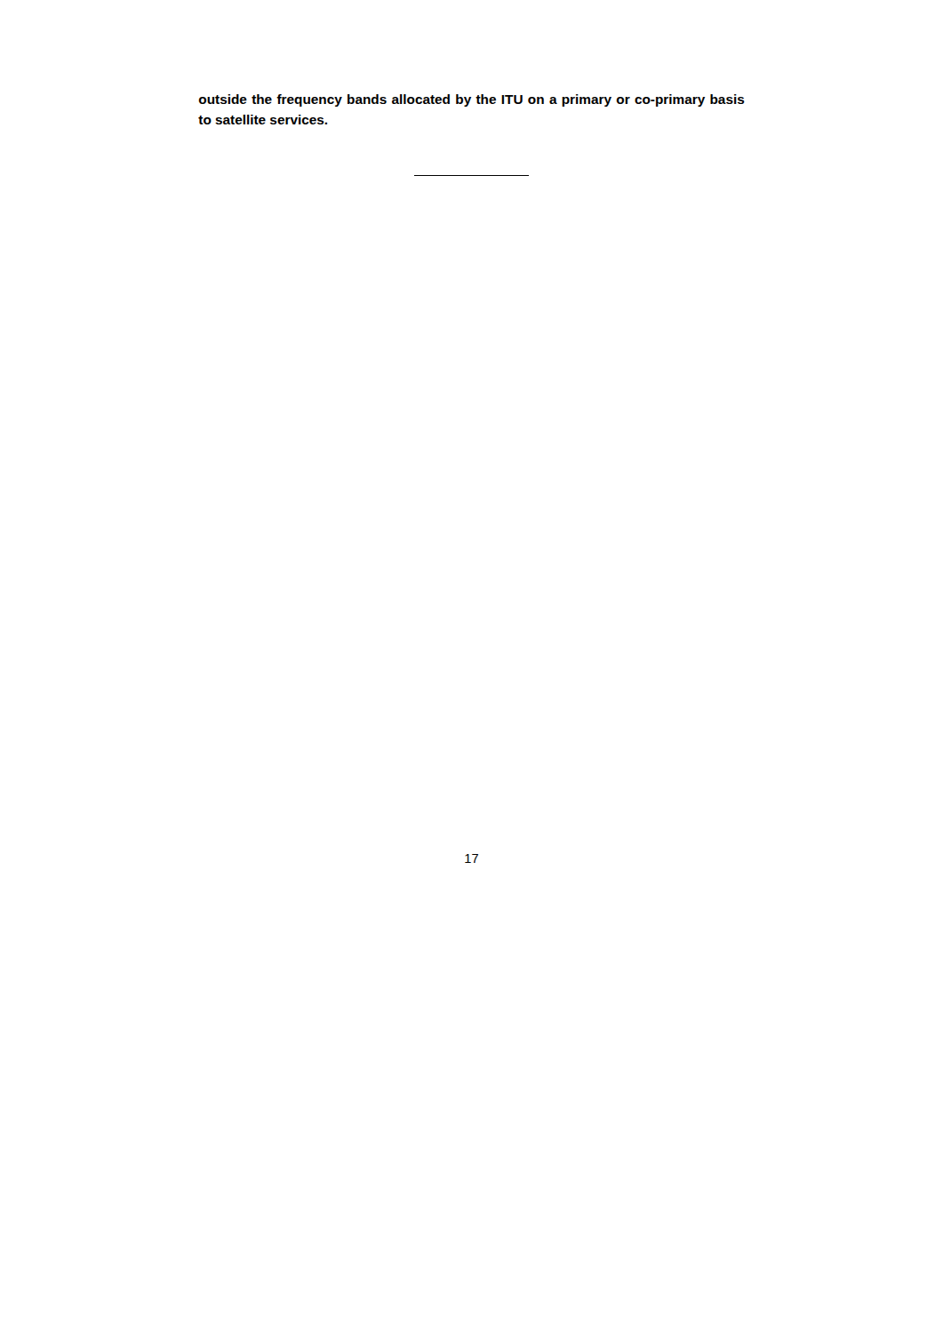outside the frequency bands allocated by the ITU on a primary or co-primary basis to satellite services.
17